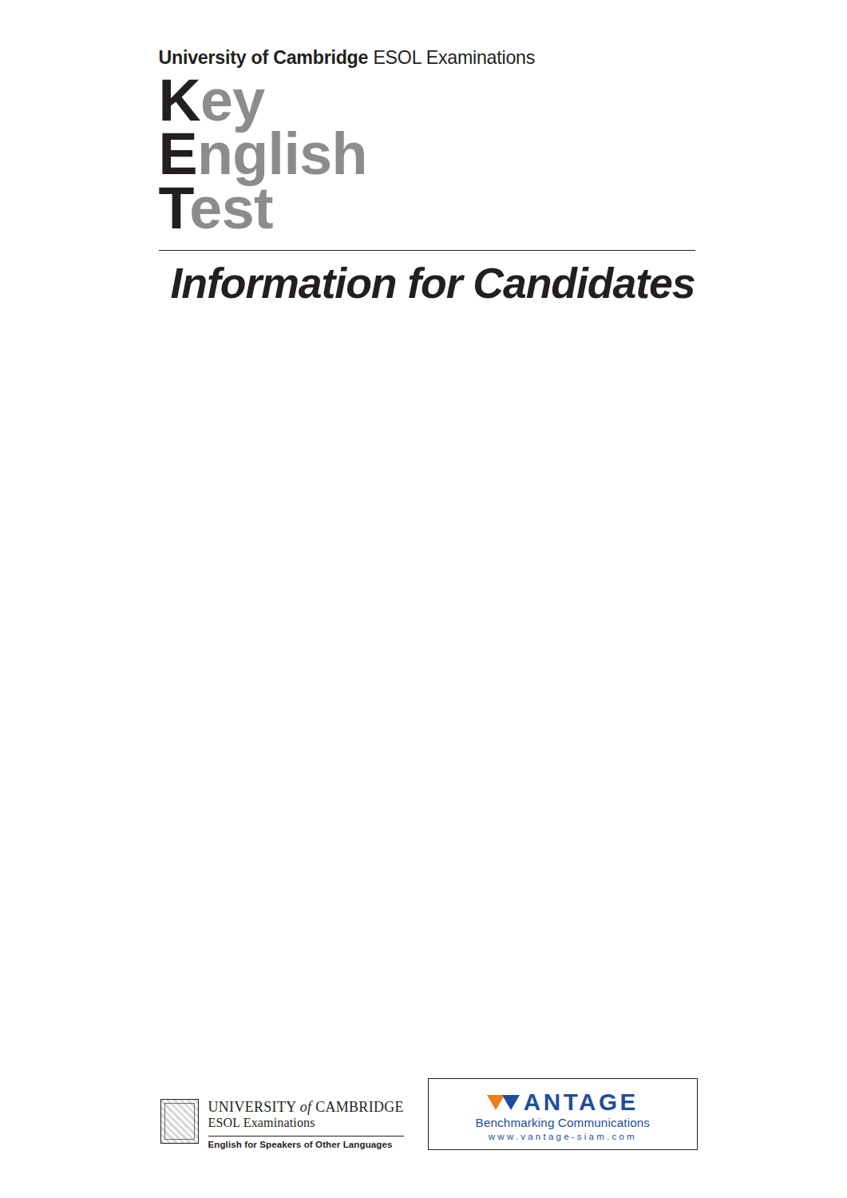University of Cambridge ESOL Examinations
Key
English
Test
Information for Candidates
UNIVERSITY of CAMBRIDGE
ESOL Examinations
English for Speakers of Other Languages
ANTAGE
Benchmarking Communications
www.vantage-siam.com